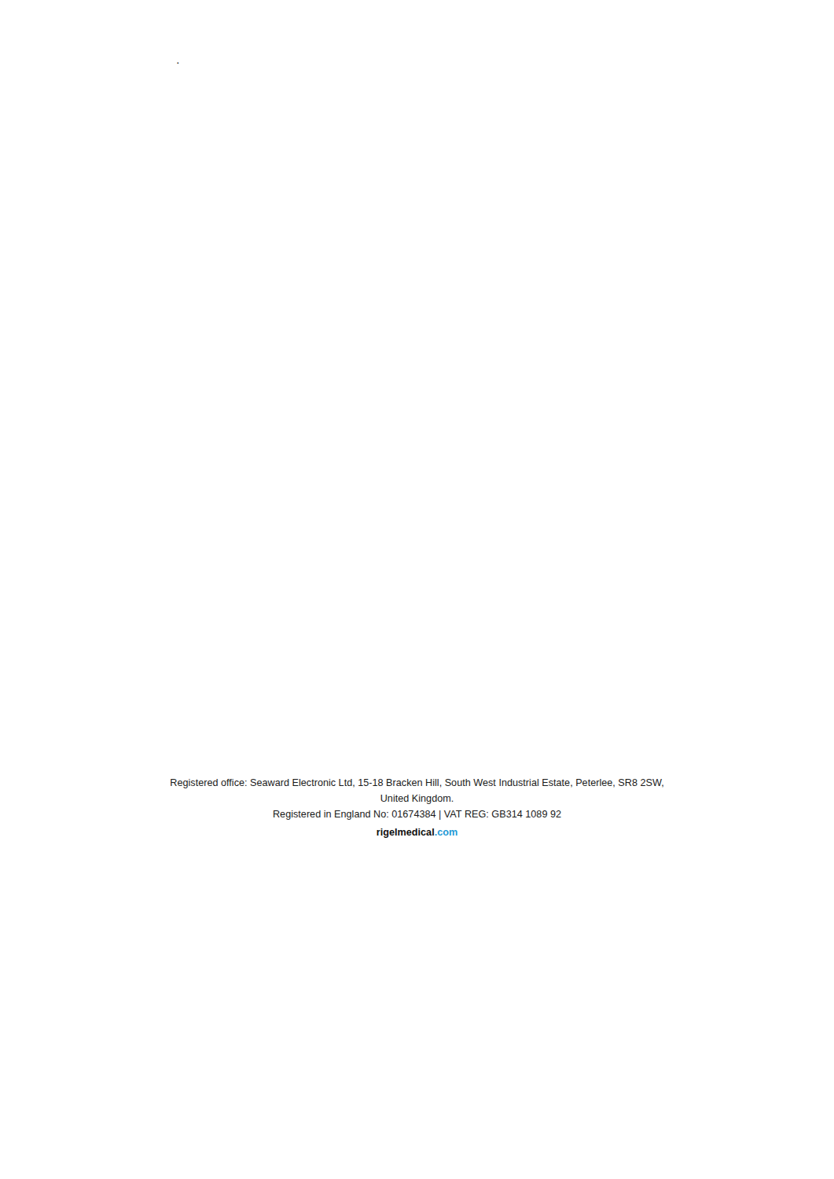.
Registered office: Seaward Electronic Ltd, 15-18 Bracken Hill, South West Industrial Estate, Peterlee, SR8 2SW, United Kingdom.
Registered in England No: 01674384 | VAT REG: GB314 1089 92
rigelmedical.com